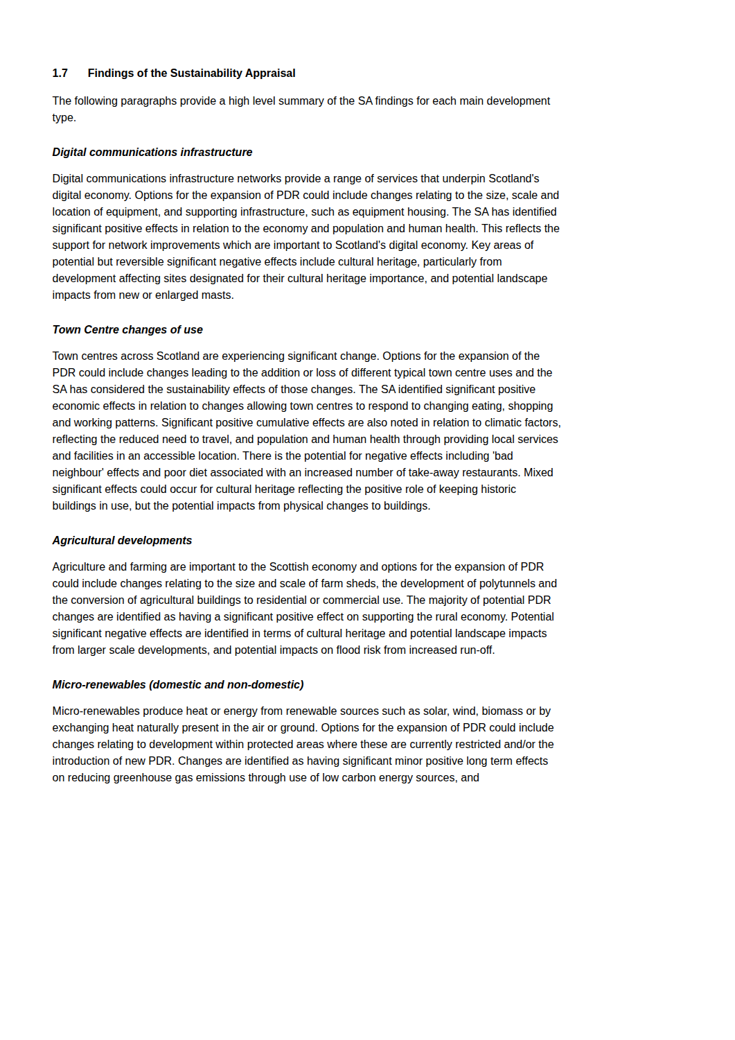1.7 Findings of the Sustainability Appraisal
The following paragraphs provide a high level summary of the SA findings for each main development type.
Digital communications infrastructure
Digital communications infrastructure networks provide a range of services that underpin Scotland's digital economy. Options for the expansion of PDR could include changes relating to the size, scale and location of equipment, and supporting infrastructure, such as equipment housing. The SA has identified significant positive effects in relation to the economy and population and human health. This reflects the support for network improvements which are important to Scotland's digital economy. Key areas of potential but reversible significant negative effects include cultural heritage, particularly from development affecting sites designated for their cultural heritage importance, and potential landscape impacts from new or enlarged masts.
Town Centre changes of use
Town centres across Scotland are experiencing significant change. Options for the expansion of the PDR could include changes leading to the addition or loss of different typical town centre uses and the SA has considered the sustainability effects of those changes. The SA identified significant positive economic effects in relation to changes allowing town centres to respond to changing eating, shopping and working patterns. Significant positive cumulative effects are also noted in relation to climatic factors, reflecting the reduced need to travel, and population and human health through providing local services and facilities in an accessible location. There is the potential for negative effects including 'bad neighbour' effects and poor diet associated with an increased number of take-away restaurants. Mixed significant effects could occur for cultural heritage reflecting the positive role of keeping historic buildings in use, but the potential impacts from physical changes to buildings.
Agricultural developments
Agriculture and farming are important to the Scottish economy and options for the expansion of PDR could include changes relating to the size and scale of farm sheds, the development of polytunnels and the conversion of agricultural buildings to residential or commercial use. The majority of potential PDR changes are identified as having a significant positive effect on supporting the rural economy. Potential significant negative effects are identified in terms of cultural heritage and potential landscape impacts from larger scale developments, and potential impacts on flood risk from increased run-off.
Micro-renewables (domestic and non-domestic)
Micro-renewables produce heat or energy from renewable sources such as solar, wind, biomass or by exchanging heat naturally present in the air or ground. Options for the expansion of PDR could include changes relating to development within protected areas where these are currently restricted and/or the introduction of new PDR. Changes are identified as having significant minor positive long term effects on reducing greenhouse gas emissions through use of low carbon energy sources, and